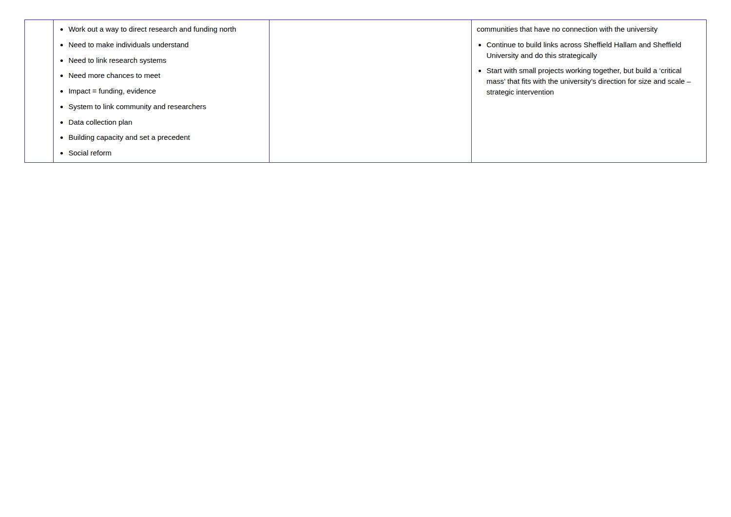| | Work out a way to direct research and funding north Need to make individuals understand Need to link research systems Need more chances to meet Impact = funding, evidence System to link community and researchers Data collection plan Building capacity and set a precedent Social reform | | communities that have no connection with the university Continue to build links across Sheffield Hallam and Sheffield University and do this strategically Start with small projects working together, but build a ‘critical mass’ that fits with the university’s direction for size and scale – strategic intervention |